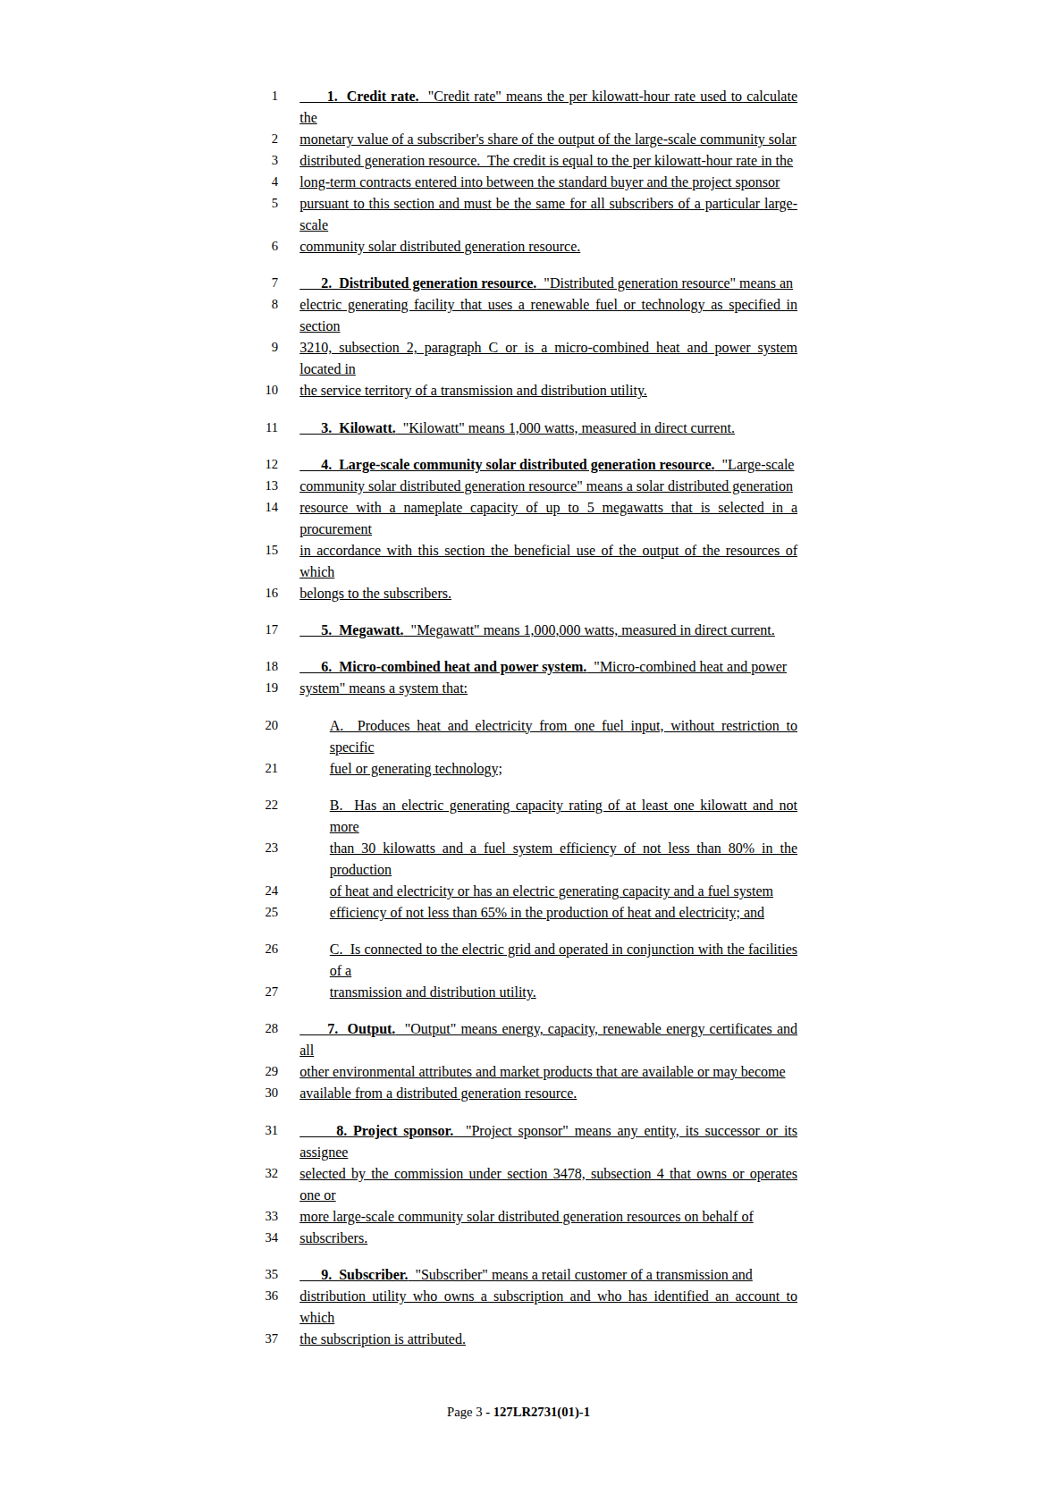1
1. Credit rate. "Credit rate" means the per kilowatt-hour rate used to calculate the
2
monetary value of a subscriber's share of the output of the large-scale community solar
3
distributed generation resource. The credit is equal to the per kilowatt-hour rate in the
4
long-term contracts entered into between the standard buyer and the project sponsor
5
pursuant to this section and must be the same for all subscribers of a particular large-scale
6
community solar distributed generation resource.
7
2. Distributed generation resource. "Distributed generation resource" means an
8
electric generating facility that uses a renewable fuel or technology as specified in section
9
3210, subsection 2, paragraph C or is a micro-combined heat and power system located in
10
the service territory of a transmission and distribution utility.
11
3. Kilowatt. "Kilowatt" means 1,000 watts, measured in direct current.
12
4. Large-scale community solar distributed generation resource. "Large-scale
13
community solar distributed generation resource" means a solar distributed generation
14
resource with a nameplate capacity of up to 5 megawatts that is selected in a procurement
15
in accordance with this section the beneficial use of the output of the resources of which
16
belongs to the subscribers.
17
5. Megawatt. "Megawatt" means 1,000,000 watts, measured in direct current.
18
6. Micro-combined heat and power system. "Micro-combined heat and power
19
system" means a system that:
20
A. Produces heat and electricity from one fuel input, without restriction to specific
21
fuel or generating technology;
22
B. Has an electric generating capacity rating of at least one kilowatt and not more
23
than 30 kilowatts and a fuel system efficiency of not less than 80% in the production
24
of heat and electricity or has an electric generating capacity and a fuel system
25
efficiency of not less than 65% in the production of heat and electricity; and
26
C. Is connected to the electric grid and operated in conjunction with the facilities of a
27
transmission and distribution utility.
28
7. Output. "Output" means energy, capacity, renewable energy certificates and all
29
other environmental attributes and market products that are available or may become
30
available from a distributed generation resource.
31
8. Project sponsor. "Project sponsor" means any entity, its successor or its assignee
32
selected by the commission under section 3478, subsection 4 that owns or operates one or
33
more large-scale community solar distributed generation resources on behalf of
34
subscribers.
35
9. Subscriber. "Subscriber" means a retail customer of a transmission and
36
distribution utility who owns a subscription and who has identified an account to which
37
the subscription is attributed.
Page 3 - 127LR2731(01)-1